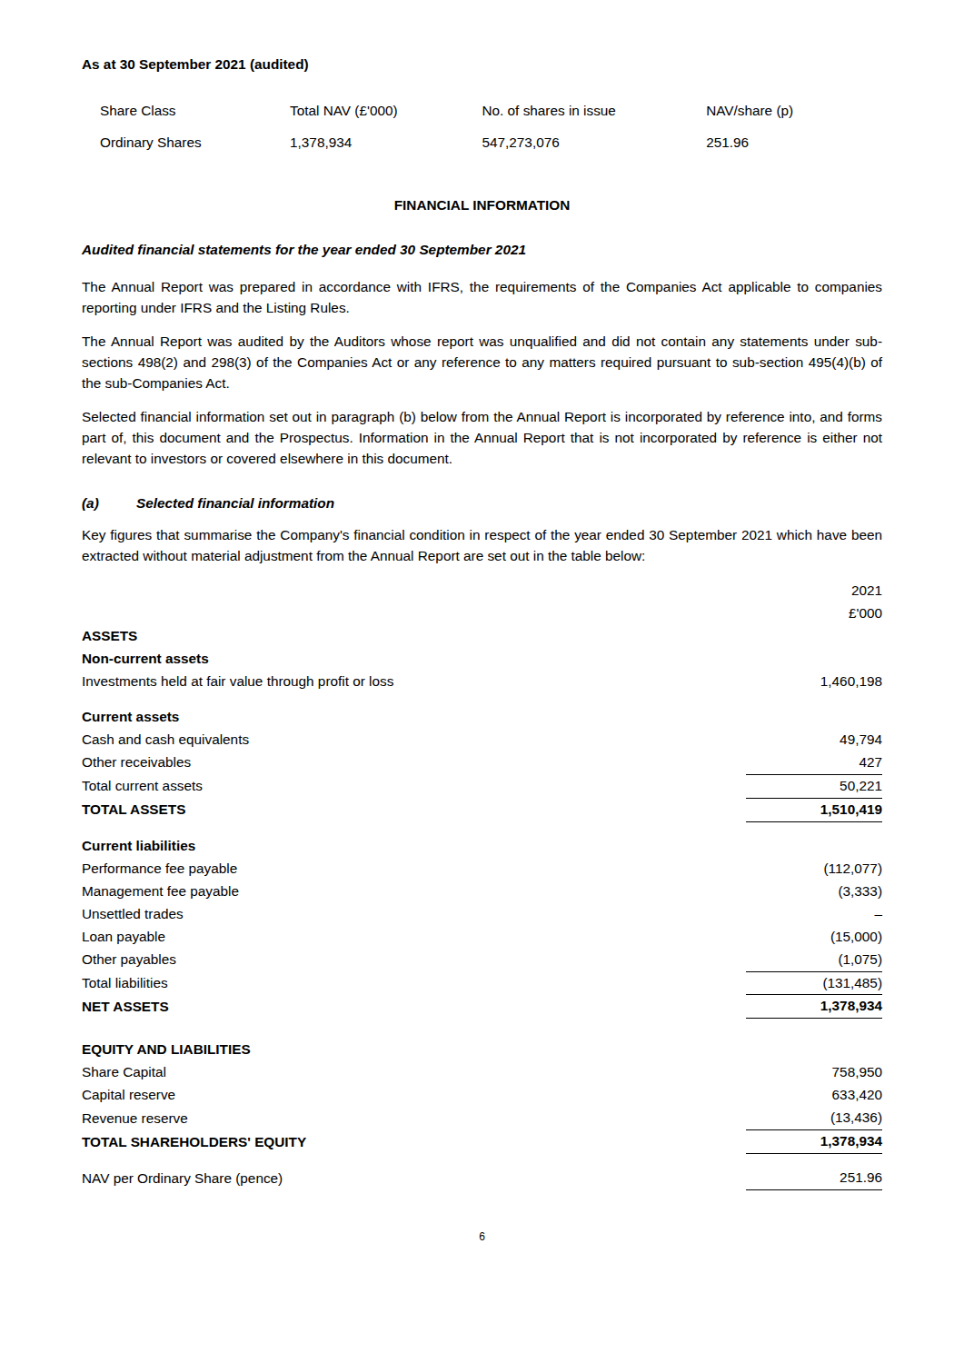As at 30 September 2021 (audited)
| Share Class | Total NAV (£'000) | No. of shares in issue | NAV/share (p) |
| Ordinary Shares | 1,378,934 | 547,273,076 | 251.96 |
FINANCIAL INFORMATION
Audited financial statements for the year ended 30 September 2021
The Annual Report was prepared in accordance with IFRS, the requirements of the Companies Act applicable to companies reporting under IFRS and the Listing Rules.
The Annual Report was audited by the Auditors whose report was unqualified and did not contain any statements under sub-sections 498(2) and 298(3) of the Companies Act or any reference to any matters required pursuant to sub-section 495(4)(b) of the sub-Companies Act.
Selected financial information set out in paragraph (b) below from the Annual Report is incorporated by reference into, and forms part of, this document and the Prospectus. Information in the Annual Report that is not incorporated by reference is either not relevant to investors or covered elsewhere in this document.
(a) Selected financial information
Key figures that summarise the Company's financial condition in respect of the year ended 30 September 2021 which have been extracted without material adjustment from the Annual Report are set out in the table below:
| | 2021 |
| | £'000 |
| ASSETS | |
| Non-current assets | |
| Investments held at fair value through profit or loss | 1,460,198 |
| Current assets | |
| Cash and cash equivalents | 49,794 |
| Other receivables | 427 |
| Total current assets | 50,221 |
| TOTAL ASSETS | 1,510,419 |
| Current liabilities | |
| Performance fee payable | (112,077) |
| Management fee payable | (3,333) |
| Unsettled trades | – |
| Loan payable | (15,000) |
| Other payables | (1,075) |
| Total liabilities | (131,485) |
| NET ASSETS | 1,378,934 |
| EQUITY AND LIABILITIES | |
| Share Capital | 758,950 |
| Capital reserve | 633,420 |
| Revenue reserve | (13,436) |
| TOTAL SHAREHOLDERS' EQUITY | 1,378,934 |
| NAV per Ordinary Share (pence) | 251.96 |
6